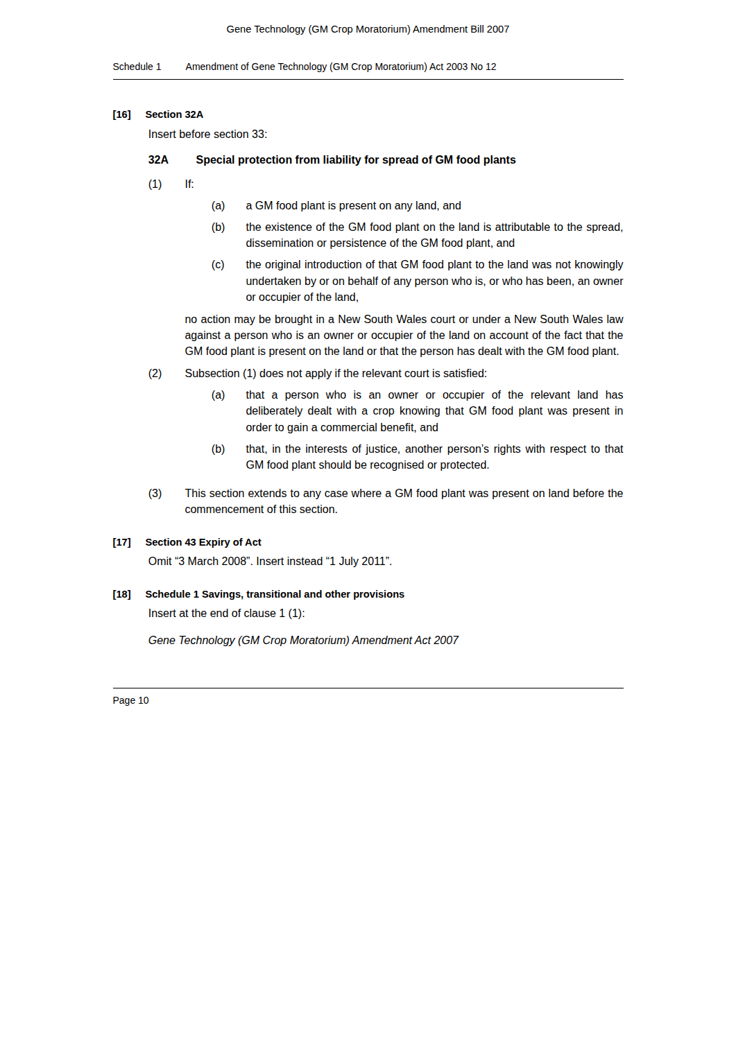Gene Technology (GM Crop Moratorium) Amendment Bill 2007
Schedule 1 Amendment of Gene Technology (GM Crop Moratorium) Act 2003 No 12
[16] Section 32A
Insert before section 33:
32A Special protection from liability for spread of GM food plants
(1)
If:
(a) a GM food plant is present on any land, and
(b) the existence of the GM food plant on the land is attributable to the spread, dissemination or persistence of the GM food plant, and
(c) the original introduction of that GM food plant to the land was not knowingly undertaken by or on behalf of any person who is, or who has been, an owner or occupier of the land,
no action may be brought in a New South Wales court or under a New South Wales law against a person who is an owner or occupier of the land on account of the fact that the GM food plant is present on the land or that the person has dealt with the GM food plant.
(2)
Subsection (1) does not apply if the relevant court is satisfied:
(a) that a person who is an owner or occupier of the relevant land has deliberately dealt with a crop knowing that GM food plant was present in order to gain a commercial benefit, and
(b) that, in the interests of justice, another person’s rights with respect to that GM food plant should be recognised or protected.
(3)
This section extends to any case where a GM food plant was present on land before the commencement of this section.
[17] Section 43 Expiry of Act
Omit “3 March 2008”. Insert instead “1 July 2011”.
[18] Schedule 1 Savings, transitional and other provisions
Insert at the end of clause 1 (1):
Gene Technology (GM Crop Moratorium) Amendment Act 2007
Page 10